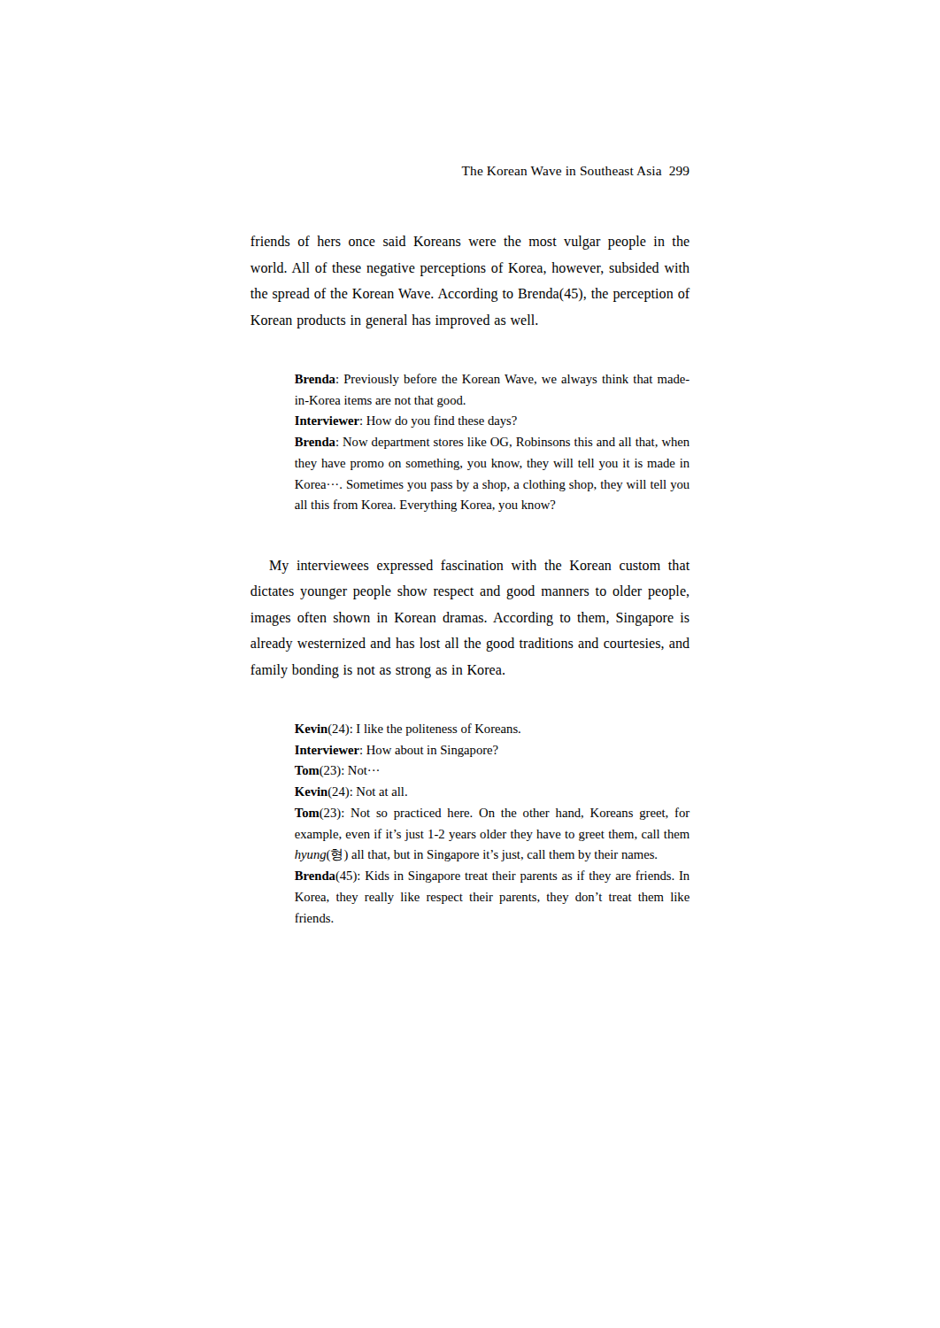The Korean Wave in Southeast Asia 299
friends of hers once said Koreans were the most vulgar people in the world. All of these negative perceptions of Korea, however, subsided with the spread of the Korean Wave. According to Brenda(45), the perception of Korean products in general has improved as well.
Brenda: Previously before the Korean Wave, we always think that made-in-Korea items are not that good.
Interviewer: How do you find these days?
Brenda: Now department stores like OG, Robinsons this and all that, when they have promo on something, you know, they will tell you it is made in Korea···. Sometimes you pass by a shop, a clothing shop, they will tell you all this from Korea. Everything Korea, you know?
My interviewees expressed fascination with the Korean custom that dictates younger people show respect and good manners to older people, images often shown in Korean dramas. According to them, Singapore is already westernized and has lost all the good traditions and courtesies, and family bonding is not as strong as in Korea.
Kevin(24): I like the politeness of Koreans.
Interviewer: How about in Singapore?
Tom(23): Not···
Kevin(24): Not at all.
Tom(23): Not so practiced here. On the other hand, Koreans greet, for example, even if it’s just 1-2 years older they have to greet them, call them hyung(형) all that, but in Singapore it’s just, call them by their names.
Brenda(45): Kids in Singapore treat their parents as if they are friends. In Korea, they really like respect their parents, they don’t treat them like friends.